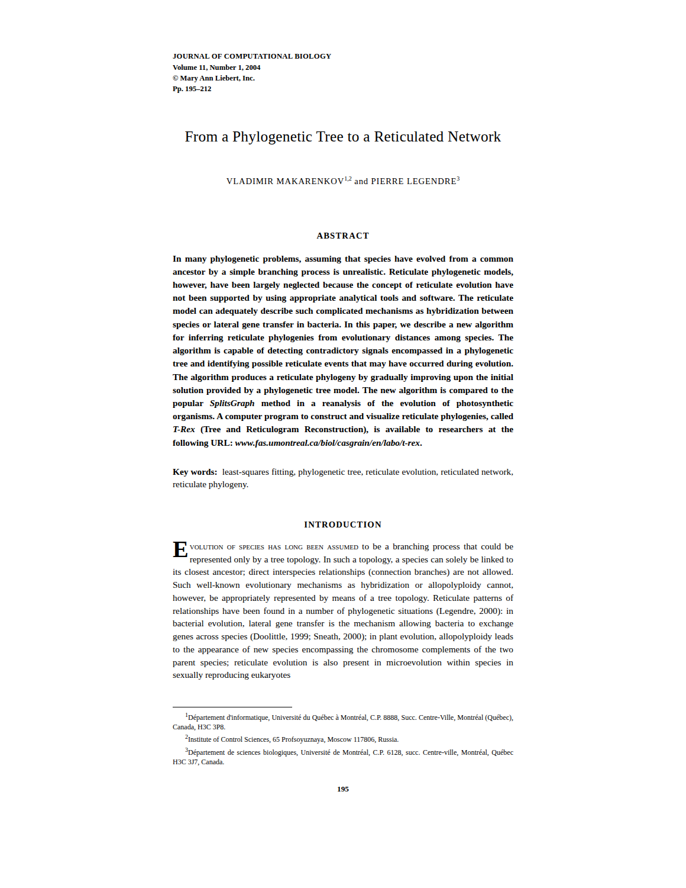JOURNAL OF COMPUTATIONAL BIOLOGY
Volume 11, Number 1, 2004
© Mary Ann Liebert, Inc.
Pp. 195–212
From a Phylogenetic Tree to a Reticulated Network
VLADIMIR MAKARENKOV1,2 and PIERRE LEGENDRE3
ABSTRACT
In many phylogenetic problems, assuming that species have evolved from a common ancestor by a simple branching process is unrealistic. Reticulate phylogenetic models, however, have been largely neglected because the concept of reticulate evolution have not been supported by using appropriate analytical tools and software. The reticulate model can adequately describe such complicated mechanisms as hybridization between species or lateral gene transfer in bacteria. In this paper, we describe a new algorithm for inferring reticulate phylogenies from evolutionary distances among species. The algorithm is capable of detecting contradictory signals encompassed in a phylogenetic tree and identifying possible reticulate events that may have occurred during evolution. The algorithm produces a reticulate phylogeny by gradually improving upon the initial solution provided by a phylogenetic tree model. The new algorithm is compared to the popular SplitsGraph method in a reanalysis of the evolution of photosynthetic organisms. A computer program to construct and visualize reticulate phylogenies, called T-Rex (Tree and Reticulogram Reconstruction), is available to researchers at the following URL: www.fas.umontreal.ca/biol/casgrain/en/labo/t-rex.
Key words: least-squares fitting, phylogenetic tree, reticulate evolution, reticulated network, reticulate phylogeny.
INTRODUCTION
Evolution of species has long been assumed to be a branching process that could be represented only by a tree topology. In such a topology, a species can solely be linked to its closest ancestor; direct interspecies relationships (connection branches) are not allowed. Such well-known evolutionary mechanisms as hybridization or allopolyploidy cannot, however, be appropriately represented by means of a tree topology. Reticulate patterns of relationships have been found in a number of phylogenetic situations (Legendre, 2000): in bacterial evolution, lateral gene transfer is the mechanism allowing bacteria to exchange genes across species (Doolittle, 1999; Sneath, 2000); in plant evolution, allopolyploidy leads to the appearance of new species encompassing the chromosome complements of the two parent species; reticulate evolution is also present in microevolution within species in sexually reproducing eukaryotes
1Département d'informatique, Université du Québec à Montréal, C.P. 8888, Succ. Centre-Ville, Montréal (Québec), Canada, H3C 3P8.
2Institute of Control Sciences, 65 Profsoyuznaya, Moscow 117806, Russia.
3Département de sciences biologiques, Université de Montréal, C.P. 6128, succ. Centre-ville, Montréal, Québec H3C 3J7, Canada.
195